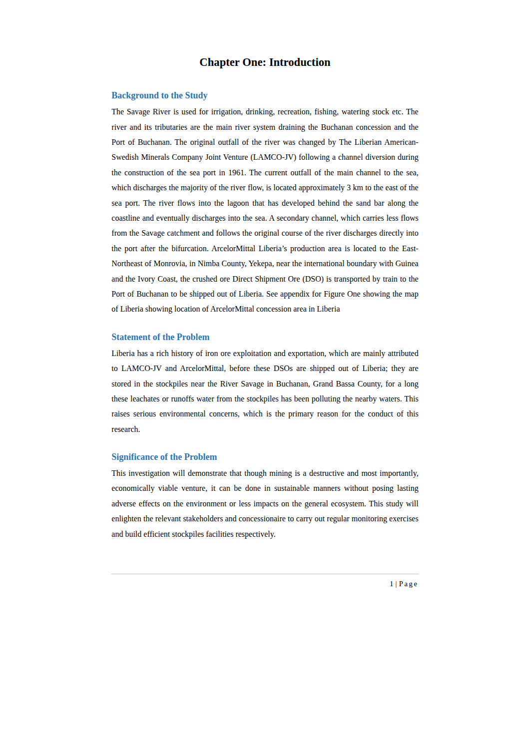Chapter One: Introduction
Background to the Study
The Savage River is used for irrigation, drinking, recreation, fishing, watering stock etc. The river and its tributaries are the main river system draining the Buchanan concession and the Port of Buchanan. The original outfall of the river was changed by The Liberian American-Swedish Minerals Company Joint Venture (LAMCO-JV) following a channel diversion during the construction of the sea port in 1961. The current outfall of the main channel to the sea, which discharges the majority of the river flow, is located approximately 3 km to the east of the sea port. The river flows into the lagoon that has developed behind the sand bar along the coastline and eventually discharges into the sea. A secondary channel, which carries less flows from the Savage catchment and follows the original course of the river discharges directly into the port after the bifurcation. ArcelorMittal Liberia’s production area is located to the East-Northeast of Monrovia, in Nimba County, Yekepa, near the international boundary with Guinea and the Ivory Coast, the crushed ore Direct Shipment Ore (DSO) is transported by train to the Port of Buchanan to be shipped out of Liberia. See appendix for Figure One showing the map of Liberia showing location of ArcelorMittal concession area in Liberia
Statement of the Problem
Liberia has a rich history of iron ore exploitation and exportation, which are mainly attributed to LAMCO-JV and ArcelorMittal, before these DSOs are shipped out of Liberia; they are stored in the stockpiles near the River Savage in Buchanan, Grand Bassa County, for a long these leachates or runoffs water from the stockpiles has been polluting the nearby waters. This raises serious environmental concerns, which is the primary reason for the conduct of this research.
Significance of the Problem
This investigation will demonstrate that though mining is a destructive and most importantly, economically viable venture, it can be done in sustainable manners without posing lasting adverse effects on the environment or less impacts on the general ecosystem. This study will enlighten the relevant stakeholders and concessionaire to carry out regular monitoring exercises and build efficient stockpiles facilities respectively.
1 | Page